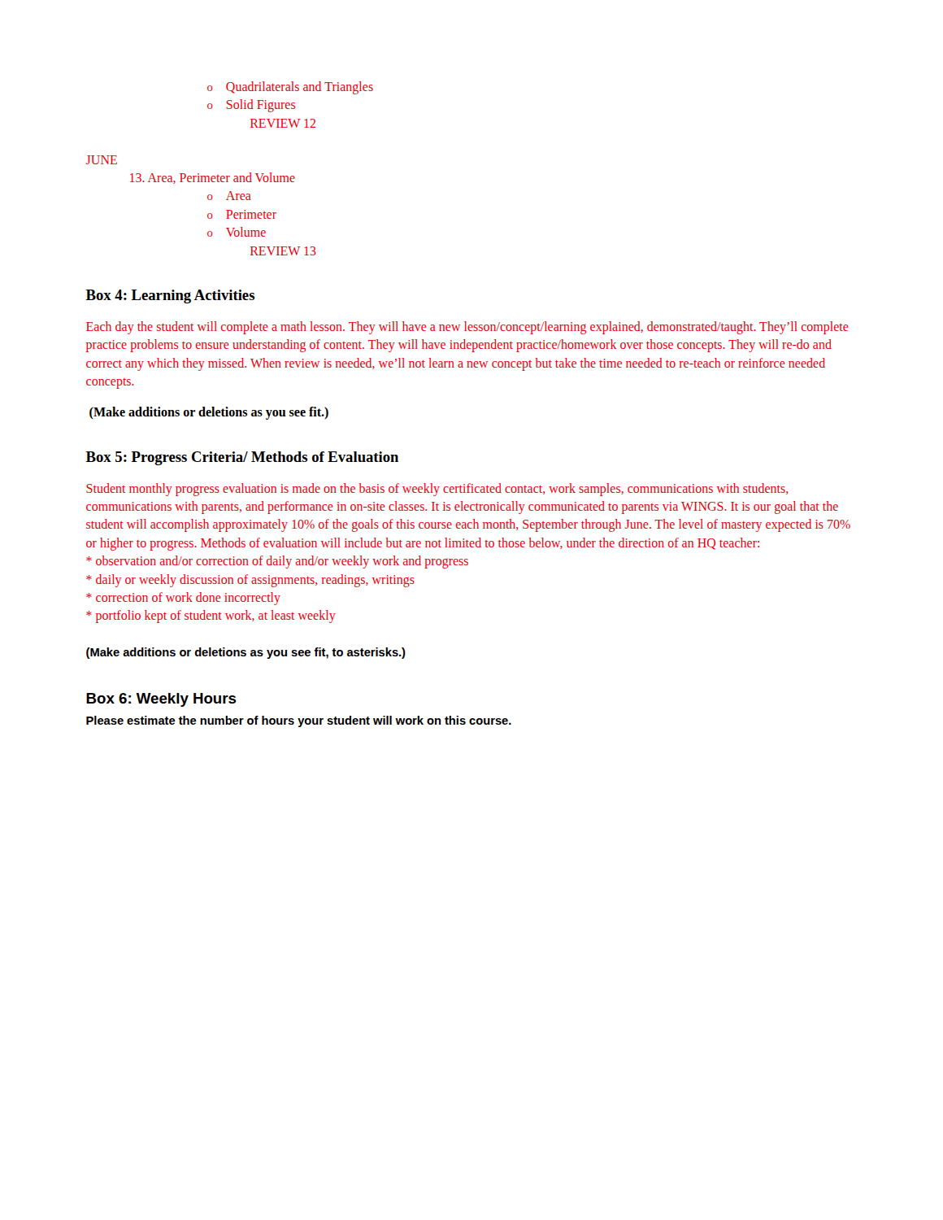Quadrilaterals and Triangles
Solid Figures
REVIEW 12
JUNE
13. Area, Perimeter and Volume
Area
Perimeter
Volume
REVIEW 13
Box 4: Learning Activities
Each day the student will complete a math lesson. They will have a new lesson/concept/learning explained, demonstrated/taught. They’ll complete practice problems to ensure understanding of content. They will have independent practice/homework over those concepts. They will re-do and correct any which they missed. When review is needed, we’ll not learn a new concept but take the time needed to re-teach or reinforce needed concepts.
(Make additions or deletions as you see fit.)
Box 5: Progress Criteria/ Methods of Evaluation
Student monthly progress evaluation is made on the basis of weekly certificated contact, work samples, communications with students, communications with parents, and performance in on-site classes. It is electronically communicated to parents via WINGS. It is our goal that the student will accomplish approximately 10% of the goals of this course each month, September through June. The level of mastery expected is 70% or higher to progress. Methods of evaluation will include but are not limited to those below, under the direction of an HQ teacher:
* observation and/or correction of daily and/or weekly work and progress
* daily or weekly discussion of assignments, readings, writings
* correction of work done incorrectly
* portfolio kept of student work, at least weekly
(Make additions or deletions as you see fit, to asterisks.)
Box 6: Weekly Hours
Please estimate the number of hours your student will work on this course.